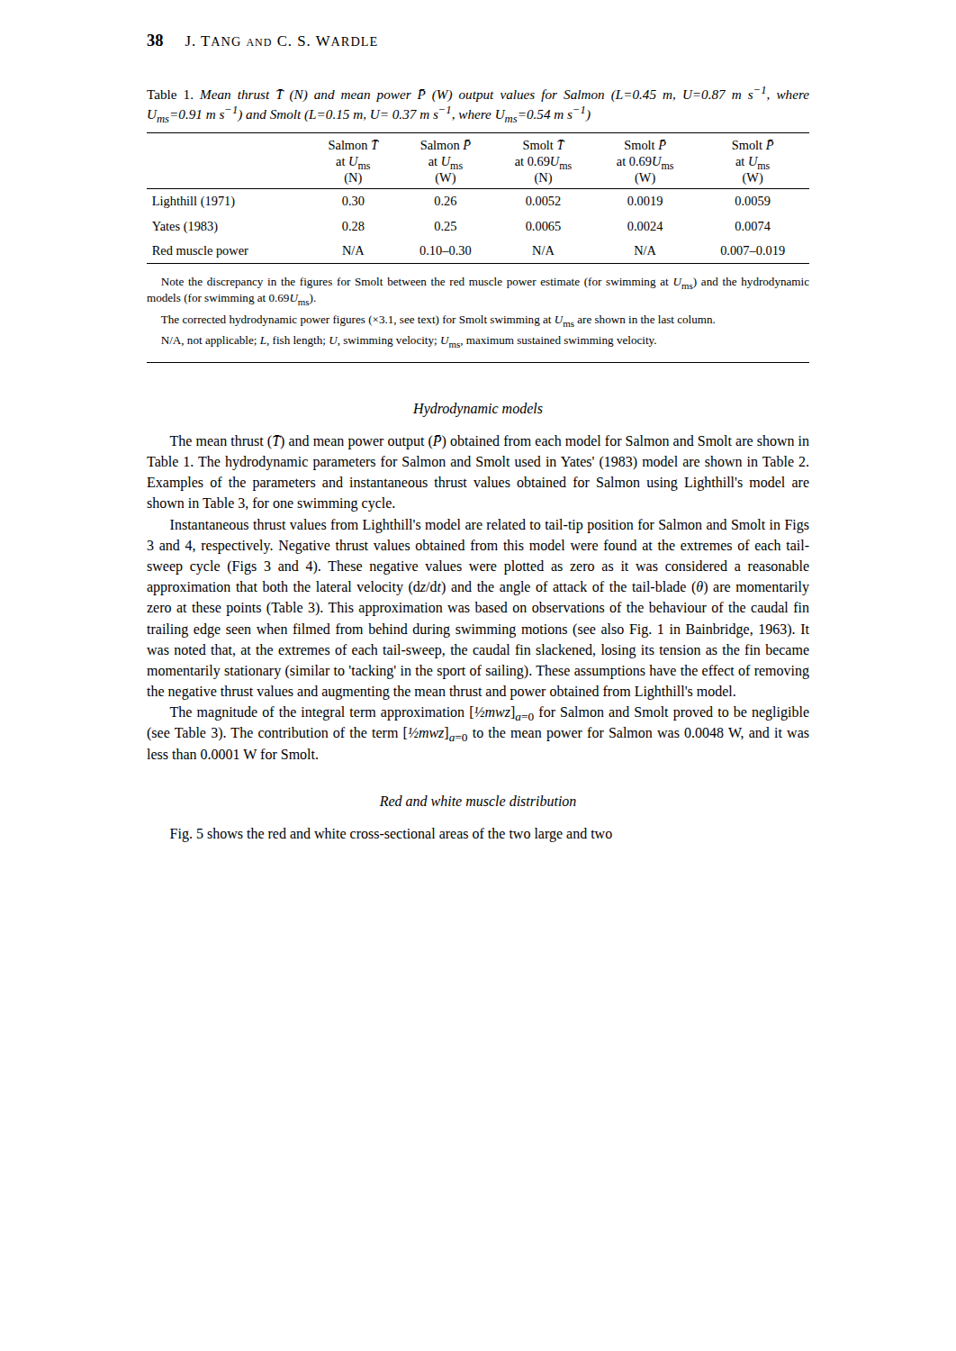38 J. TANG and C. S. WARDLE
Table 1. Mean thrust T̄ (N) and mean power P̄ (W) output values for Salmon (L=0.45 m, U=0.87 m s−1, where Ums=0.91 m s−1) and Smolt (L=0.15 m, U= 0.37 m s−1, where Ums=0.54 m s−1)
| | Salmon T̄ at U ms (N) | Salmon P̄ at U ms (W) | Smolt T̄ at 0.69 U ms (N) | Smolt P̄ at 0.69 U ms (W) | Smolt P̄ at U ms (W) |
| --- | --- | --- | --- | --- | --- |
| Lighthill (1971) | 0.30 | 0.26 | 0.0052 | 0.0019 | 0.0059 |
| Yates (1983) | 0.28 | 0.25 | 0.0065 | 0.0024 | 0.0074 |
| Red muscle power | N/A | 0.10–0.30 | N/A | N/A | 0.007–0.019 |
Note the discrepancy in the figures for Smolt between the red muscle power estimate (for swimming at Ums) and the hydrodynamic models (for swimming at 0.69Ums).
The corrected hydrodynamic power figures (×3.1, see text) for Smolt swimming at Ums are shown in the last column.
N/A, not applicable; L, fish length; U, swimming velocity; Ums, maximum sustained swimming velocity.
Hydrodynamic models
The mean thrust (T̄) and mean power output (P̄) obtained from each model for Salmon and Smolt are shown in Table 1. The hydrodynamic parameters for Salmon and Smolt used in Yates' (1983) model are shown in Table 2. Examples of the parameters and instantaneous thrust values obtained for Salmon using Lighthill's model are shown in Table 3, for one swimming cycle.
Instantaneous thrust values from Lighthill's model are related to tail-tip position for Salmon and Smolt in Figs 3 and 4, respectively. Negative thrust values obtained from this model were found at the extremes of each tail-sweep cycle (Figs 3 and 4). These negative values were plotted as zero as it was considered a reasonable approximation that both the lateral velocity (dz/dt) and the angle of attack of the tail-blade (θ) are momentarily zero at these points (Table 3). This approximation was based on observations of the behaviour of the caudal fin trailing edge seen when filmed from behind during swimming motions (see also Fig. 1 in Bainbridge, 1963). It was noted that, at the extremes of each tail-sweep, the caudal fin slackened, losing its tension as the fin became momentarily stationary (similar to 'tacking' in the sport of sailing). These assumptions have the effect of removing the negative thrust values and augmenting the mean thrust and power obtained from Lighthill's model.
The magnitude of the integral term approximation [½mwz]a=0 for Salmon and Smolt proved to be negligible (see Table 3). The contribution of the term [½mwz]a=0 to the mean power for Salmon was 0.0048 W, and it was less than 0.0001 W for Smolt.
Red and white muscle distribution
Fig. 5 shows the red and white cross-sectional areas of the two large and two